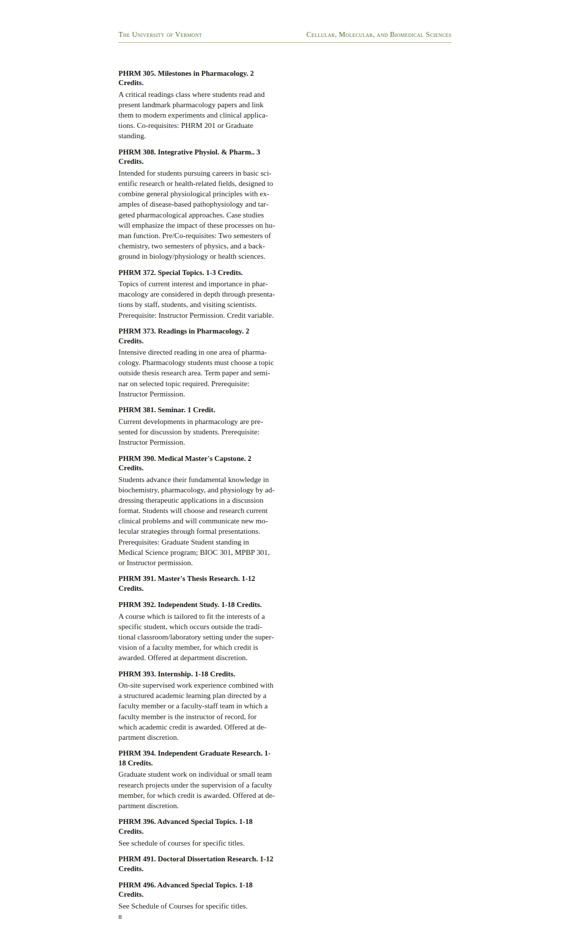The University of Vermont
Cellular, Molecular, and Biomedical Sciences
PHRM 305. Milestones in Pharmacology. 2 Credits.
A critical readings class where students read and present landmark pharmacology papers and link them to modern experiments and clinical applications. Co-requisites: PHRM 201 or Graduate standing.
PHRM 308. Integrative Physiol. & Pharm.. 3 Credits.
Intended for students pursuing careers in basic scientific research or health-related fields, designed to combine general physiological principles with examples of disease-based pathophysiology and targeted pharmacological approaches. Case studies will emphasize the impact of these processes on human function. Pre/Co-requisites: Two semesters of chemistry, two semesters of physics, and a background in biology/physiology or health sciences.
PHRM 372. Special Topics. 1-3 Credits.
Topics of current interest and importance in pharmacology are considered in depth through presentations by staff, students, and visiting scientists. Prerequisite: Instructor Permission. Credit variable.
PHRM 373. Readings in Pharmacology. 2 Credits.
Intensive directed reading in one area of pharmacology. Pharmacology students must choose a topic outside thesis research area. Term paper and seminar on selected topic required. Prerequisite: Instructor Permission.
PHRM 381. Seminar. 1 Credit.
Current developments in pharmacology are presented for discussion by students. Prerequisite: Instructor Permission.
PHRM 390. Medical Master's Capstone. 2 Credits.
Students advance their fundamental knowledge in biochemistry, pharmacology, and physiology by addressing therapeutic applications in a discussion format. Students will choose and research current clinical problems and will communicate new molecular strategies through formal presentations. Prerequisites: Graduate Student standing in Medical Science program; BIOC 301, MPBP 301, or Instructor permission.
PHRM 391. Master's Thesis Research. 1-12 Credits.
PHRM 392. Independent Study. 1-18 Credits.
A course which is tailored to fit the interests of a specific student, which occurs outside the traditional classroom/laboratory setting under the supervision of a faculty member, for which credit is awarded. Offered at department discretion.
PHRM 393. Internship. 1-18 Credits.
On-site supervised work experience combined with a structured academic learning plan directed by a faculty member or a faculty-staff team in which a faculty member is the instructor of record, for which academic credit is awarded. Offered at department discretion.
PHRM 394. Independent Graduate Research. 1-18 Credits.
Graduate student work on individual or small team research projects under the supervision of a faculty member, for which credit is awarded. Offered at department discretion.
PHRM 396. Advanced Special Topics. 1-18 Credits.
See schedule of courses for specific titles.
PHRM 491. Doctoral Dissertation Research. 1-12 Credits.
PHRM 496. Advanced Special Topics. 1-18 Credits.
See Schedule of Courses for specific titles.
8